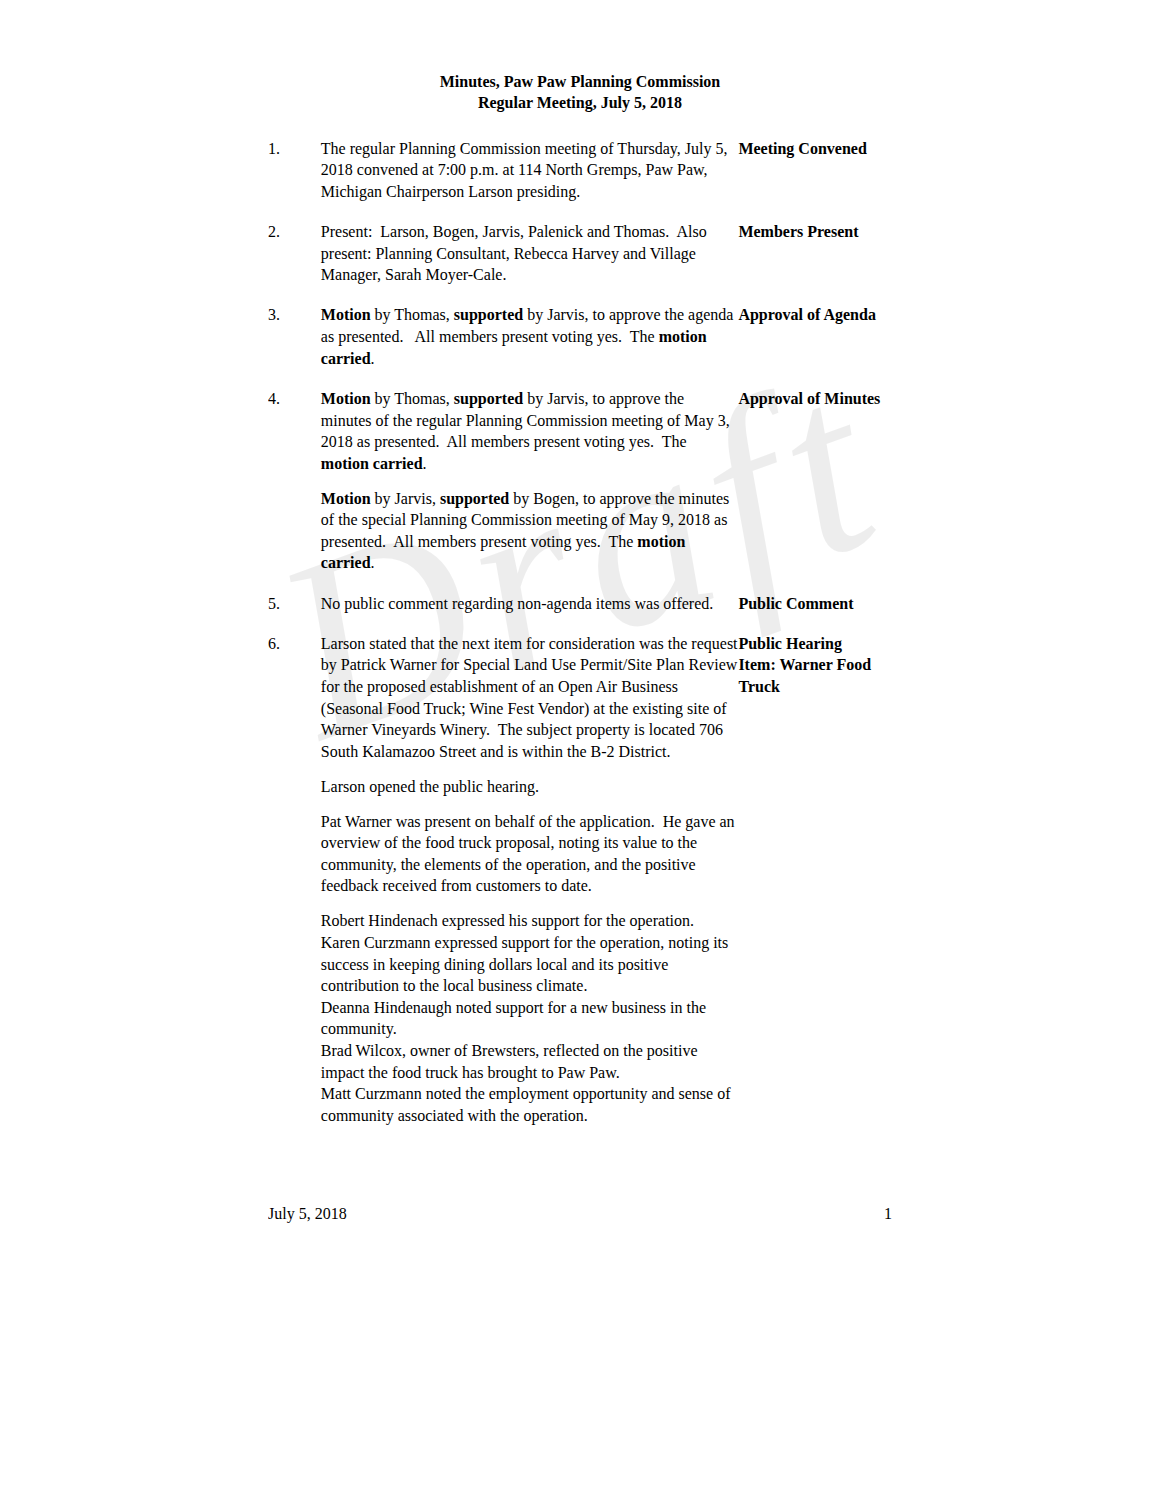Draft
Minutes, Paw Paw Planning Commission Regular Meeting, July 5, 2018
| 1. | The regular Planning Commission meeting of Thursday, July 5, 2018 convened at 7:00 p.m. at 114 North Gremps, Paw Paw, Michigan Chairperson Larson presiding. | Meeting Convened |
| 2. | Present: Larson, Bogen, Jarvis, Palenick and Thomas. Also present: Planning Consultant, Rebecca Harvey and Village Manager, Sarah Moyer-Cale. | Members Present |
| 3. | Motion by Thomas, supported by Jarvis, to approve the agenda as presented. All members present voting yes. The motion carried . | Approval of Agenda |
| 4. | Motion by Thomas, supported by Jarvis, to approve the minutes of the regular Planning Commission meeting of May 3, 2018 as presented. All members present voting yes. The motion carried . Motion by Jarvis, supported by Bogen, to approve the minutes of the special Planning Commission meeting of May 9, 2018 as presented. All members present voting yes. The motion carried . | Approval of Minutes |
| 5. | No public comment regarding non-agenda items was offered. | Public Comment |
| 6. | Larson stated that the next item for consideration was the request by Patrick Warner for Special Land Use Permit/Site Plan Review for the proposed establishment of an Open Air Business (Seasonal Food Truck; Wine Fest Vendor) at the existing site of Warner Vineyards Winery. The subject property is located 706 South Kalamazoo Street and is within the B-2 District. Larson opened the public hearing. Pat Warner was present on behalf of the application. He gave an overview of the food truck proposal, noting its value to the community, the elements of the operation, and the positive feedback received from customers to date. Robert Hindenach expressed his support for the operation. Karen Curzmann expressed support for the operation, noting its success in keeping dining dollars local and its positive contribution to the local business climate. Deanna Hindenaugh noted support for a new business in the community. Brad Wilcox, owner of Brewsters, reflected on the positive impact the food truck has brought to Paw Paw. Matt Curzmann noted the employment opportunity and sense of community associated with the operation. | Public Hearing Item: Warner Food Truck |
July 5, 2018 1